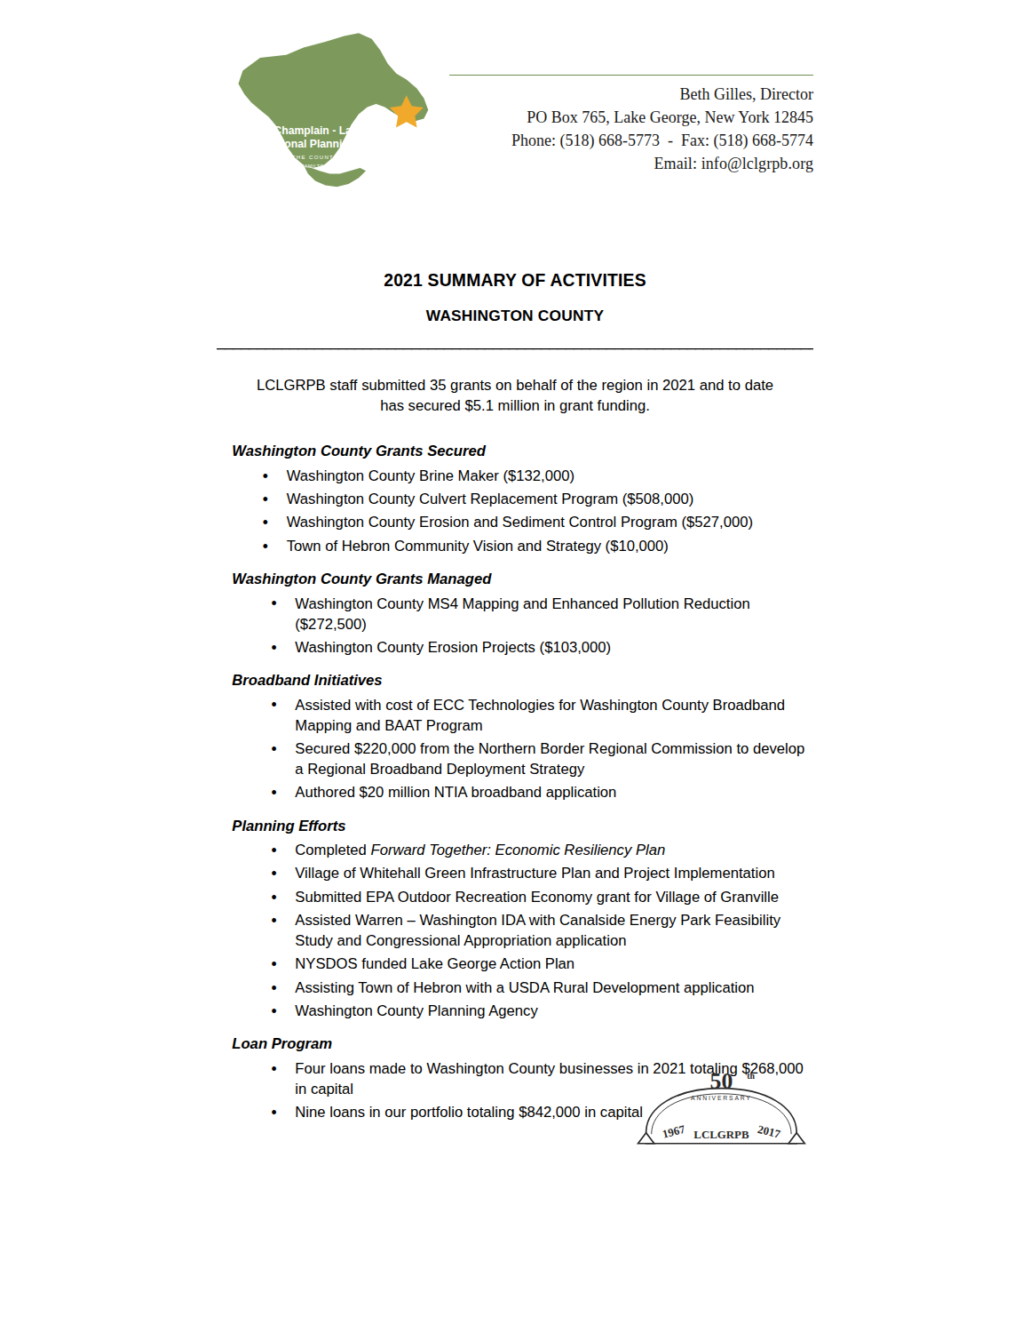Lake Champlain - Lake George Regional Planning Board Lake Champlain - Lake George Regional Planning Board THE COUNTIES OF CLINTON, ESSEX, HAMILTON, WARREN & WASHINGTON
Beth Gilles, Director
PO Box 765, Lake George, New York 12845
Phone: (518) 668-5773 - Fax: (518) 668-5774
Email: info@lclgrpb.org
2021 SUMMARY OF ACTIVITIES
WASHINGTON COUNTY
_______________________________________________________________________________
LCLGRPB staff submitted 35 grants on behalf of the region in 2021 and to date has secured $5.1 million in grant funding.
Washington County Grants Secured
Washington County Brine Maker ($132,000)
Washington County Culvert Replacement Program ($508,000)
Washington County Erosion and Sediment Control Program ($527,000)
Town of Hebron Community Vision and Strategy ($10,000)
Washington County Grants Managed
Washington County MS4 Mapping and Enhanced Pollution Reduction ($272,500)
Washington County Erosion Projects ($103,000)
Broadband Initiatives
Assisted with cost of ECC Technologies for Washington County Broadband Mapping and BAAT Program
Secured $220,000 from the Northern Border Regional Commission to develop a Regional Broadband Deployment Strategy
Authored $20 million NTIA broadband application
Planning Efforts
Completed Forward Together: Economic Resiliency Plan
Village of Whitehall Green Infrastructure Plan and Project Implementation
Submitted EPA Outdoor Recreation Economy grant for Village of Granville
Assisted Warren – Washington IDA with Canalside Energy Park Feasibility Study and Congressional Appropriation application
NYSDOS funded Lake George Action Plan
Assisting Town of Hebron with a USDA Rural Development application
Washington County Planning Agency
Loan Program
Four loans made to Washington County businesses in 2021 totaling $268,000 in capital
Nine loans in our portfolio totaling $842,000 in capital
50th Anniversary — 1967 LCLGRPB 2017 50 th ANNIVERSARY 1967 LCLGRPB 2017